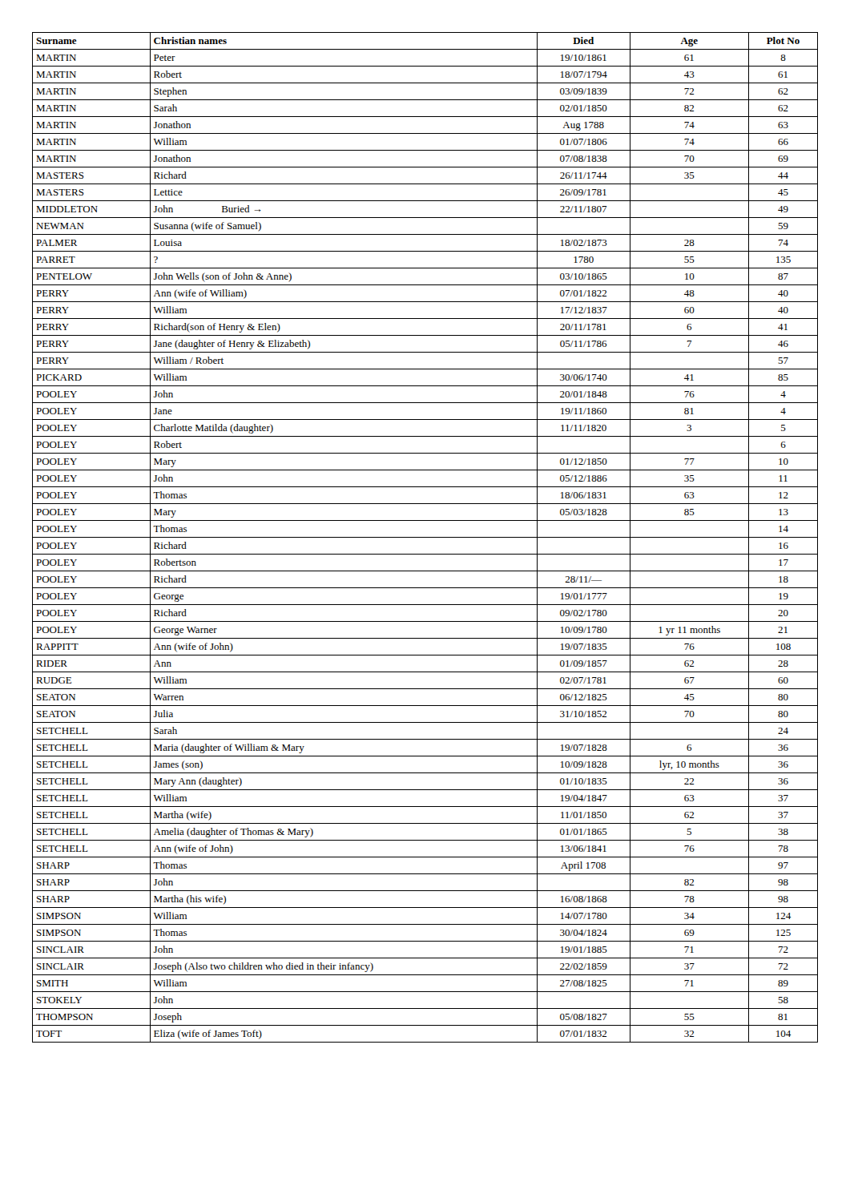Burial register listing
| Surname | Christian names | Died | Age | Plot No |
| --- | --- | --- | --- | --- |
| MARTIN | Peter | 19/10/1861 | 61 | 8 |
| MARTIN | Robert | 18/07/1794 | 43 | 61 |
| MARTIN | Stephen | 03/09/1839 | 72 | 62 |
| MARTIN | Sarah | 02/01/1850 | 82 | 62 |
| MARTIN | Jonathon | Aug 1788 | 74 | 63 |
| MARTIN | William | 01/07/1806 | 74 | 66 |
| MARTIN | Jonathon | 07/08/1838 | 70 | 69 |
| MASTERS | Richard | 26/11/1744 | 35 | 44 |
| MASTERS | Lettice | 26/09/1781 | | 45 |
| MIDDLETON | John Buried → | 22/11/1807 | | 49 |
| NEWMAN | Susanna (wife of Samuel) | | | 59 |
| PALMER | Louisa | 18/02/1873 | 28 | 74 |
| PARRET | ? | 1780 | 55 | 135 |
| PENTELOW | John Wells (son of John & Anne) | 03/10/1865 | 10 | 87 |
| PERRY | Ann (wife of William) | 07/01/1822 | 48 | 40 |
| PERRY | William | 17/12/1837 | 60 | 40 |
| PERRY | Richard(son of Henry & Elen) | 20/11/1781 | 6 | 41 |
| PERRY | Jane (daughter of Henry & Elizabeth) | 05/11/1786 | 7 | 46 |
| PERRY | William / Robert | | | 57 |
| PICKARD | William | 30/06/1740 | 41 | 85 |
| POOLEY | John | 20/01/1848 | 76 | 4 |
| POOLEY | Jane | 19/11/1860 | 81 | 4 |
| POOLEY | Charlotte Matilda (daughter) | 11/11/1820 | 3 | 5 |
| POOLEY | Robert | | | 6 |
| POOLEY | Mary | 01/12/1850 | 77 | 10 |
| POOLEY | John | 05/12/1886 | 35 | 11 |
| POOLEY | Thomas | 18/06/1831 | 63 | 12 |
| POOLEY | Mary | 05/03/1828 | 85 | 13 |
| POOLEY | Thomas | | | 14 |
| POOLEY | Richard | | | 16 |
| POOLEY | Robertson | | | 17 |
| POOLEY | Richard | 28/11/— | | 18 |
| POOLEY | George | 19/01/1777 | | 19 |
| POOLEY | Richard | 09/02/1780 | | 20 |
| POOLEY | George Warner | 10/09/1780 | 1 yr 11 months | 21 |
| RAPPITT | Ann (wife of John) | 19/07/1835 | 76 | 108 |
| RIDER | Ann | 01/09/1857 | 62 | 28 |
| RUDGE | William | 02/07/1781 | 67 | 60 |
| SEATON | Warren | 06/12/1825 | 45 | 80 |
| SEATON | Julia | 31/10/1852 | 70 | 80 |
| SETCHELL | Sarah | | | 24 |
| SETCHELL | Maria (daughter of William & Mary | 19/07/1828 | 6 | 36 |
| SETCHELL | James (son) | 10/09/1828 | lyr, 10 months | 36 |
| SETCHELL | Mary Ann (daughter) | 01/10/1835 | 22 | 36 |
| SETCHELL | William | 19/04/1847 | 63 | 37 |
| SETCHELL | Martha (wife) | 11/01/1850 | 62 | 37 |
| SETCHELL | Amelia (daughter of Thomas & Mary) | 01/01/1865 | 5 | 38 |
| SETCHELL | Ann (wife of John) | 13/06/1841 | 76 | 78 |
| SHARP | Thomas | April 1708 | | 97 |
| SHARP | John | | 82 | 98 |
| SHARP | Martha (his wife) | 16/08/1868 | 78 | 98 |
| SIMPSON | William | 14/07/1780 | 34 | 124 |
| SIMPSON | Thomas | 30/04/1824 | 69 | 125 |
| SINCLAIR | John | 19/01/1885 | 71 | 72 |
| SINCLAIR | Joseph (Also two children who died in their infancy) | 22/02/1859 | 37 | 72 |
| SMITH | William | 27/08/1825 | 71 | 89 |
| STOKELY | John | | | 58 |
| THOMPSON | Joseph | 05/08/1827 | 55 | 81 |
| TOFT | Eliza (wife of James Toft) | 07/01/1832 | 32 | 104 |